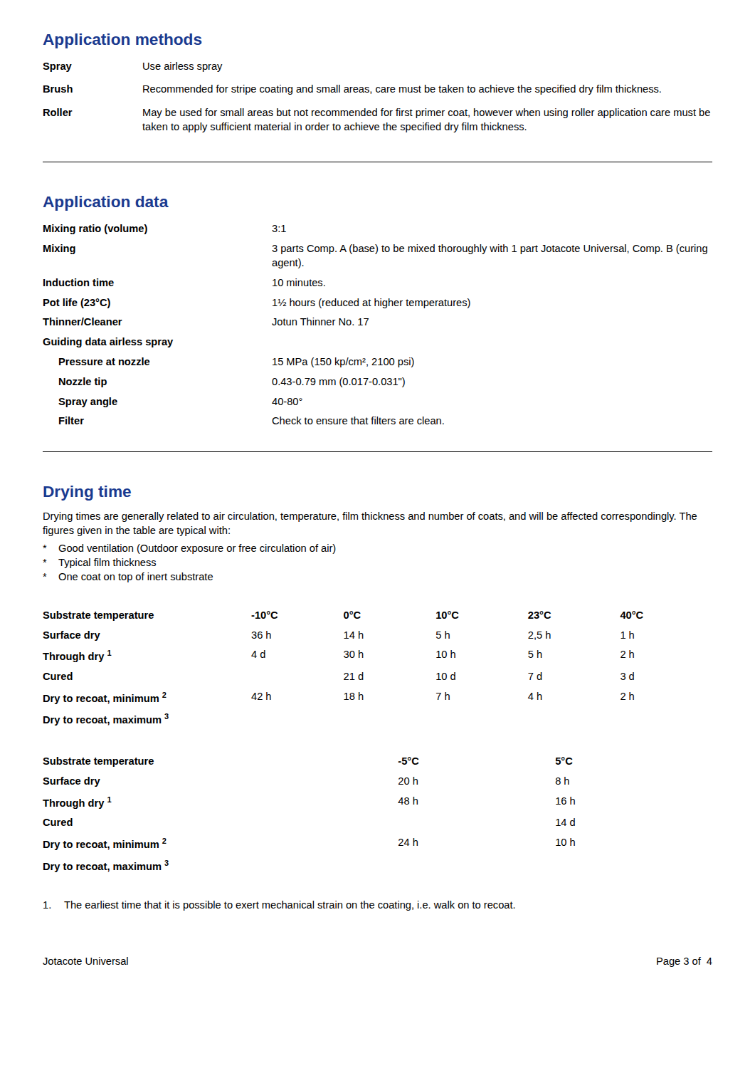Application methods
| Spray | Use airless spray |
| Brush | Recommended for stripe coating and small areas, care must be taken to achieve the specified dry film thickness. |
| Roller | May be used for small areas but not recommended for first primer coat, however when using roller application care must be taken to apply sufficient material in order to achieve the specified dry film thickness. |
Application data
| Mixing ratio (volume) | 3:1 |
| Mixing | 3 parts Comp. A (base) to be mixed thoroughly with 1 part Jotacote Universal, Comp. B (curing agent). |
| Induction time | 10 minutes. |
| Pot life (23°C) | 1½ hours (reduced at higher temperatures) |
| Thinner/Cleaner | Jotun Thinner No. 17 |
| Guiding data airless spray | |
| Pressure at nozzle | 15 MPa (150 kp/cm², 2100 psi) |
| Nozzle tip | 0.43-0.79 mm (0.017-0.031") |
| Spray angle | 40-80° |
| Filter | Check to ensure that filters are clean. |
Drying time
Drying times are generally related to air circulation, temperature, film thickness and number of coats, and will be affected correspondingly. The figures given in the table are typical with:
*Good ventilation (Outdoor exposure or free circulation of air)
*Typical film thickness
*One coat on top of inert substrate
| Substrate temperature | -10°C | 0°C | 10°C | 23°C | 40°C |
| Surface dry | 36 h | 14 h | 5 h | 2,5 h | 1 h |
| Through dry 1 | 4 d | 30 h | 10 h | 5 h | 2 h |
| Cured | | 21 d | 10 d | 7 d | 3 d |
| Dry to recoat, minimum 2 | 42 h | 18 h | 7 h | 4 h | 2 h |
| Dry to recoat, maximum 3 | | | | | |
| Substrate temperature | -5°C | 5°C |
| Surface dry | 20 h | 8 h |
| Through dry 1 | 48 h | 16 h |
| Cured | | 14 d |
| Dry to recoat, minimum 2 | 24 h | 10 h |
| Dry to recoat, maximum 3 | | |
1.
The earliest time that it is possible to exert mechanical strain on the coating, i.e. walk on to recoat.
Jotacote Universal
Page 3 of 4